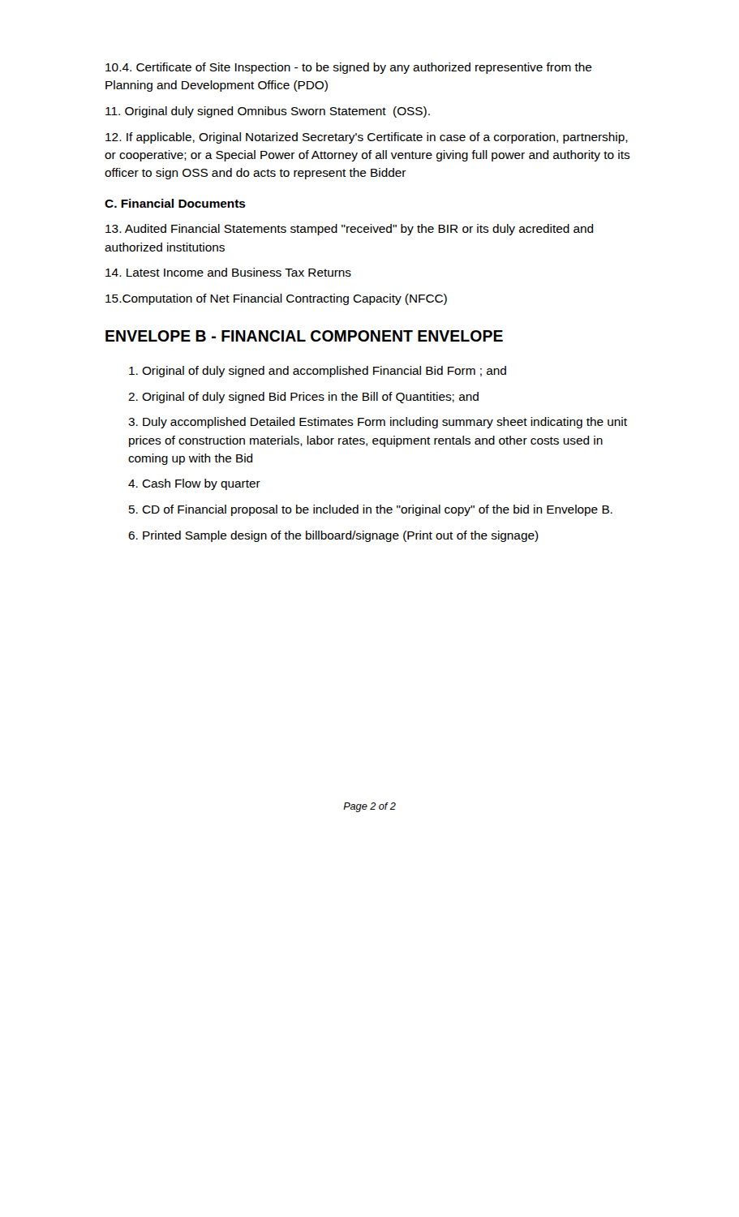10.4. Certificate of Site Inspection - to be signed by any authorized representive from the Planning and Development Office (PDO)
11. Original duly signed Omnibus Sworn Statement (OSS).
12. If applicable, Original Notarized Secretary's Certificate in case of a corporation, partnership, or cooperative; or a Special Power of Attorney of all venture giving full power and authority to its officer to sign OSS and do acts to represent the Bidder
C. Financial Documents
13. Audited Financial Statements stamped "received" by the BIR or its duly acredited and authorized institutions
14. Latest Income and Business Tax Returns
15.Computation of Net Financial Contracting Capacity (NFCC)
ENVELOPE B - FINANCIAL COMPONENT ENVELOPE
1. Original of duly signed and accomplished Financial Bid Form ; and
2. Original of duly signed Bid Prices in the Bill of Quantities; and
3. Duly accomplished Detailed Estimates Form including summary sheet indicating the unit prices of construction materials, labor rates, equipment rentals and other costs used in coming up with the Bid
4. Cash Flow by quarter
5. CD of Financial proposal to be included in the "original copy" of the bid in Envelope B.
6. Printed Sample design of the billboard/signage (Print out of the signage)
Page 2 of 2